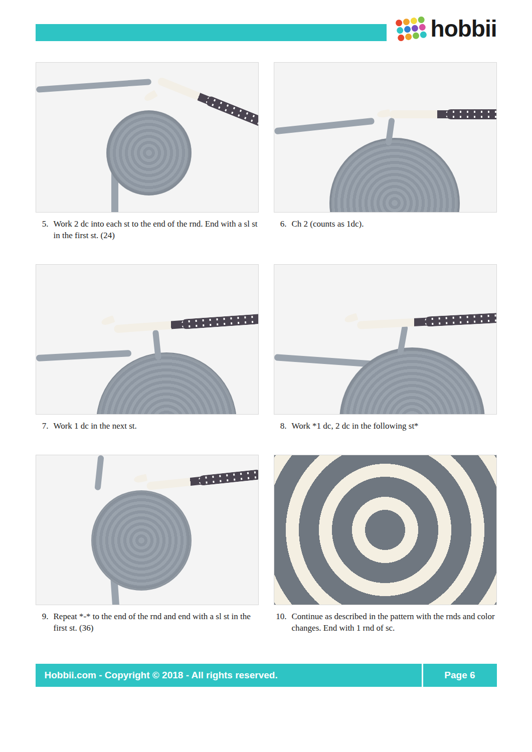hobbii
5. Work 2 dc into each st to the end of the rnd. End with a sl st in the first st. (24)
6. Ch 2 (counts as 1dc).
7. Work 1 dc in the next st.
8. Work *1 dc, 2 dc in the following st*
9. Repeat *-* to the end of the rnd and end with a sl st in the first st. (36)
10. Continue as described in the pattern with the rnds and color changes. End with 1 rnd of sc.
Hobbii.com - Copyright © 2018 - All rights reserved.
Page 6